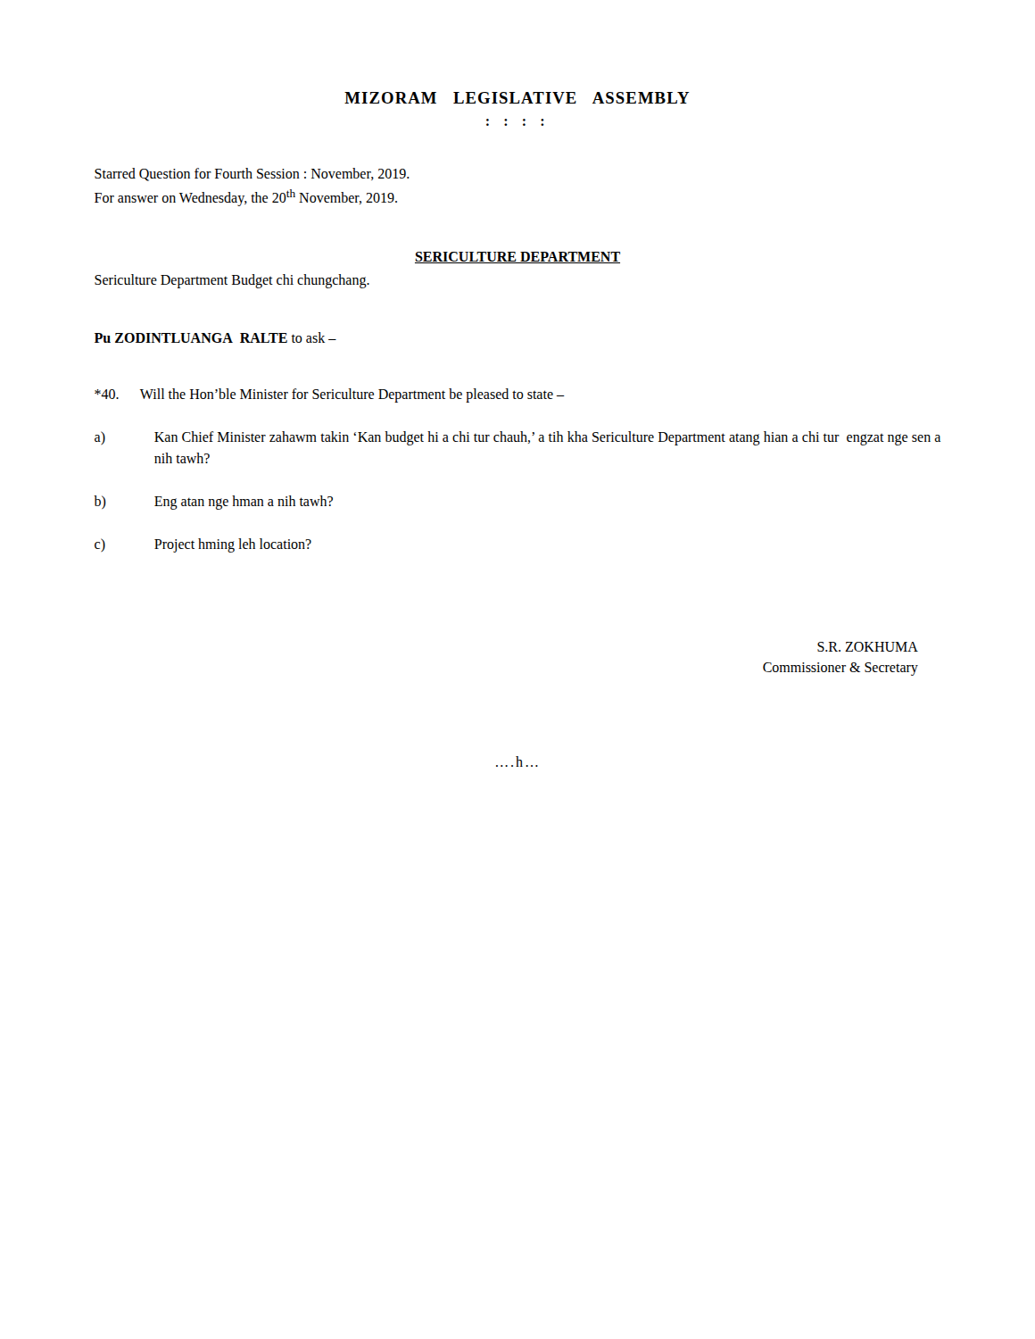MIZORAM LEGISLATIVE ASSEMBLY
: : : :
Starred Question for Fourth Session : November, 2019.
For answer on Wednesday, the 20th November, 2019.
SERICULTURE DEPARTMENT
Sericulture Department Budget chi chungchang.
Pu ZODINTLUANGA RALTE to ask –
| *40. | Will the Hon’ble Minister for Sericulture Department be pleased to state – |
| a) | Kan Chief Minister zahawm takin ‘Kan budget hi a chi tur chauh,’ a tih kha Sericulture Department atang hian a chi tur engzat nge sen a nih tawh? |
| b) | Eng atan nge hman a nih tawh? |
| c) | Project hming leh location? |
S.R. ZOKHUMA
Commissioner & Secretary
….h…